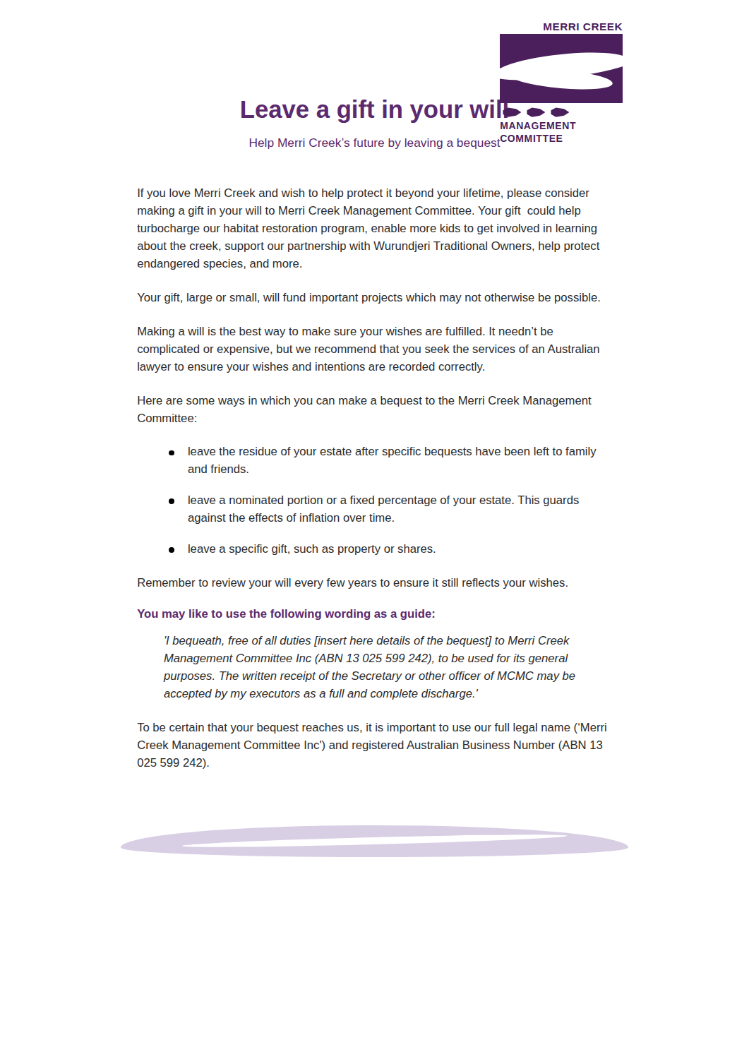MERRI CREEK
MANAGEMENT
COMMITTEE
Leave a gift in your will
Help Merri Creek’s future by leaving a bequest
If you love Merri Creek and wish to help protect it beyond your lifetime, please consider making a gift in your will to Merri Creek Management Committee. Your gift could help turbocharge our habitat restoration program, enable more kids to get involved in learning about the creek, support our partnership with Wurundjeri Traditional Owners, help protect endangered species, and more.
Your gift, large or small, will fund important projects which may not otherwise be possible.
Making a will is the best way to make sure your wishes are fulfilled. It needn’t be complicated or expensive, but we recommend that you seek the services of an Australian lawyer to ensure your wishes and intentions are recorded correctly.
Here are some ways in which you can make a bequest to the Merri Creek Management Committee:
leave the residue of your estate after specific bequests have been left to family and friends.
leave a nominated portion or a fixed percentage of your estate. This guards against the effects of inflation over time.
leave a specific gift, such as property or shares.
Remember to review your will every few years to ensure it still reflects your wishes.
You may like to use the following wording as a guide:
'I bequeath, free of all duties [insert here details of the bequest] to Merri Creek Management Committee Inc (ABN 13 025 599 242), to be used for its general purposes. The written receipt of the Secretary or other officer of MCMC may be accepted by my executors as a full and complete discharge.'
To be certain that your bequest reaches us, it is important to use our full legal name (‘Merri Creek Management Committee Inc') and registered Australian Business Number (ABN 13 025 599 242).